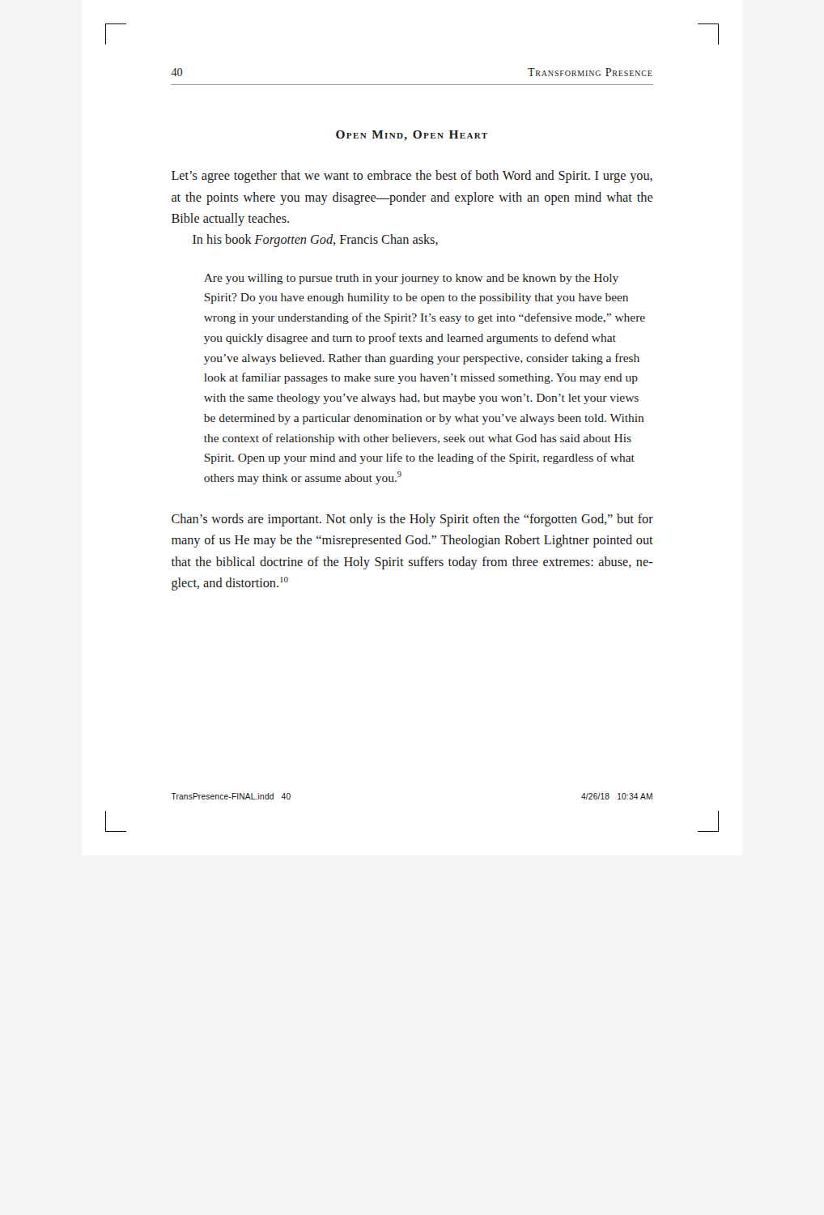40 Transforming Presence
Open Mind, Open Heart
Let’s agree together that we want to embrace the best of both Word and Spirit. I urge you, at the points where you may disagree—ponder and explore with an open mind what the Bible actually teaches.
In his book Forgotten God, Francis Chan asks,
Are you willing to pursue truth in your journey to know and be known by the Holy Spirit? Do you have enough humility to be open to the possibility that you have been wrong in your understanding of the Spirit? It’s easy to get into “defensive mode,” where you quickly disagree and turn to proof texts and learned arguments to defend what you’ve always believed. Rather than guarding your perspective, consider taking a fresh look at familiar passages to make sure you haven’t missed something. You may end up with the same theology you’ve always had, but maybe you won’t. Don’t let your views be determined by a particular denomination or by what you’ve always been told. Within the context of relationship with other believers, seek out what God has said about His Spirit. Open up your mind and your life to the leading of the Spirit, regardless of what others may think or assume about you.9
Chan’s words are important. Not only is the Holy Spirit often the “forgotten God,” but for many of us He may be the “misrepresented God.” Theologian Robert Lightner pointed out that the biblical doctrine of the Holy Spirit suffers today from three extremes: abuse, neglect, and distortion.10
TransPresence-FINAL.indd 40 4/26/18 10:34 AM